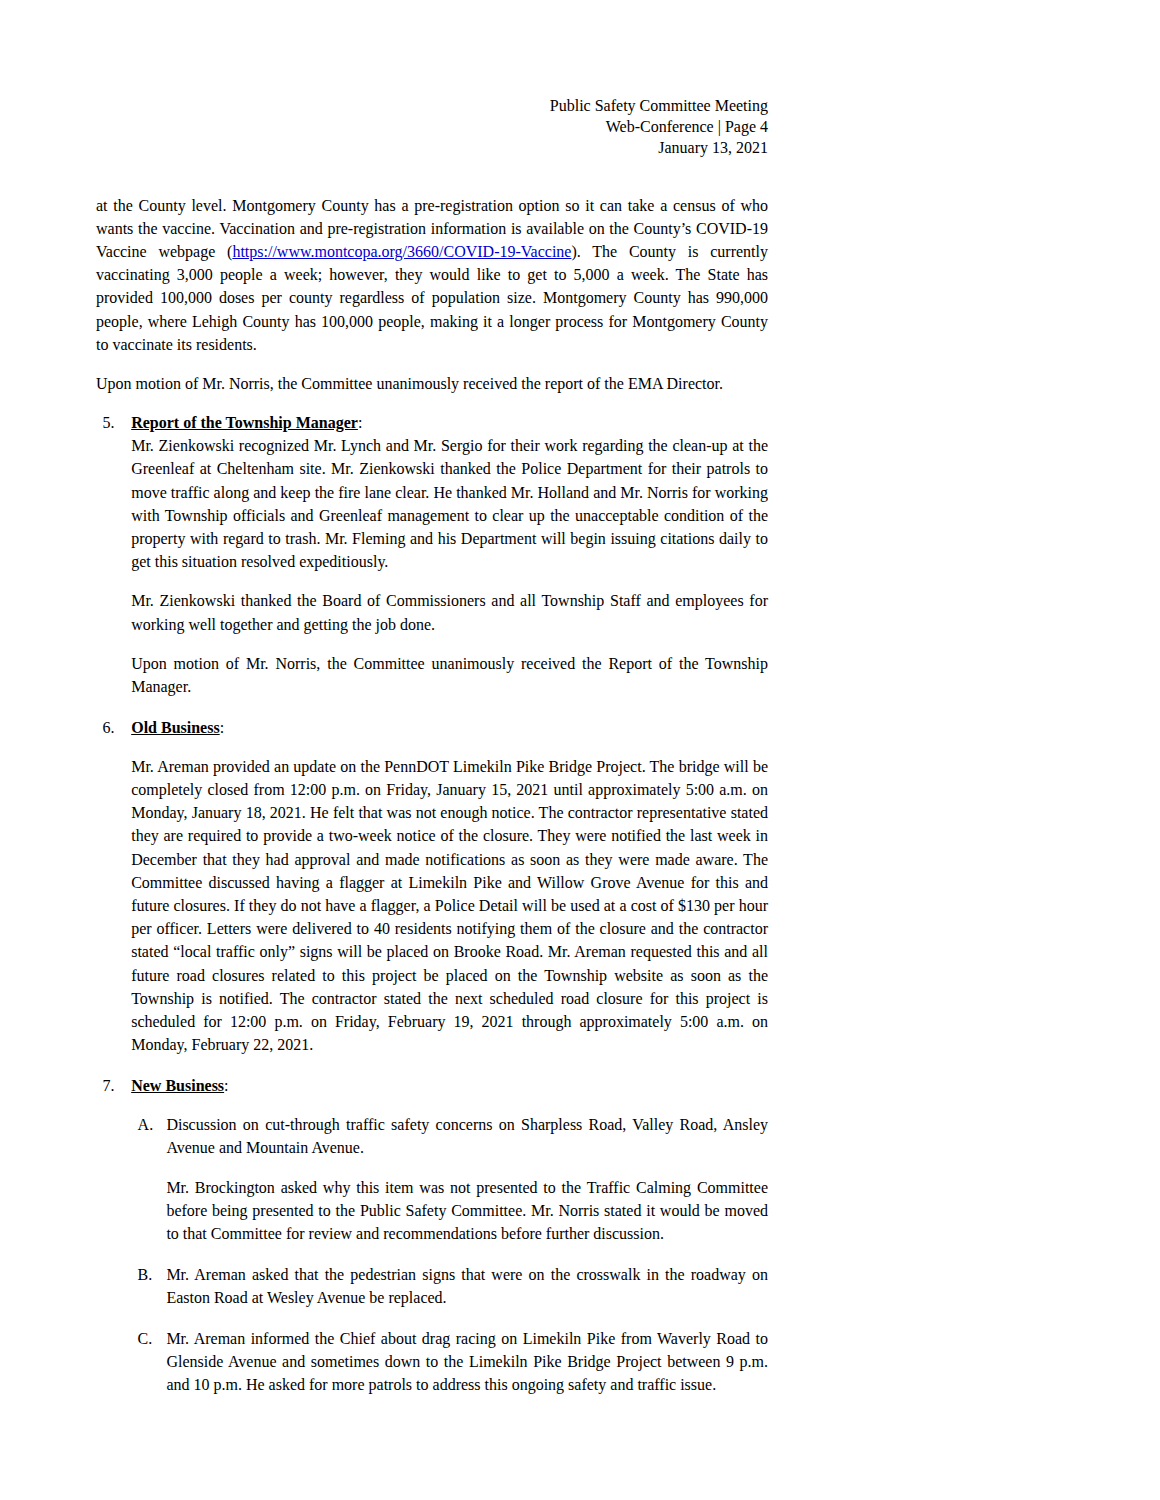Public Safety Committee Meeting
Web-Conference | Page 4
January 13, 2021
at the County level. Montgomery County has a pre-registration option so it can take a census of who wants the vaccine. Vaccination and pre-registration information is available on the County’s COVID-19 Vaccine webpage (https://www.montcopa.org/3660/COVID-19-Vaccine). The County is currently vaccinating 3,000 people a week; however, they would like to get to 5,000 a week. The State has provided 100,000 doses per county regardless of population size. Montgomery County has 990,000 people, where Lehigh County has 100,000 people, making it a longer process for Montgomery County to vaccinate its residents.
Upon motion of Mr. Norris, the Committee unanimously received the report of the EMA Director.
Report of the Township Manager:
Mr. Zienkowski recognized Mr. Lynch and Mr. Sergio for their work regarding the clean-up at the Greenleaf at Cheltenham site. Mr. Zienkowski thanked the Police Department for their patrols to move traffic along and keep the fire lane clear. He thanked Mr. Holland and Mr. Norris for working with Township officials and Greenleaf management to clear up the unacceptable condition of the property with regard to trash. Mr. Fleming and his Department will begin issuing citations daily to get this situation resolved expeditiously.
Mr. Zienkowski thanked the Board of Commissioners and all Township Staff and employees for working well together and getting the job done.
Upon motion of Mr. Norris, the Committee unanimously received the Report of the Township Manager.
Old Business:
Mr. Areman provided an update on the PennDOT Limekiln Pike Bridge Project. The bridge will be completely closed from 12:00 p.m. on Friday, January 15, 2021 until approximately 5:00 a.m. on Monday, January 18, 2021. He felt that was not enough notice. The contractor representative stated they are required to provide a two-week notice of the closure. They were notified the last week in December that they had approval and made notifications as soon as they were made aware. The Committee discussed having a flagger at Limekiln Pike and Willow Grove Avenue for this and future closures. If they do not have a flagger, a Police Detail will be used at a cost of $130 per hour per officer. Letters were delivered to 40 residents notifying them of the closure and the contractor stated “local traffic only” signs will be placed on Brooke Road. Mr. Areman requested this and all future road closures related to this project be placed on the Township website as soon as the Township is notified. The contractor stated the next scheduled road closure for this project is scheduled for 12:00 p.m. on Friday, February 19, 2021 through approximately 5:00 a.m. on Monday, February 22, 2021.
New Business:
Discussion on cut-through traffic safety concerns on Sharpless Road, Valley Road, Ansley Avenue and Mountain Avenue.
Mr. Brockington asked why this item was not presented to the Traffic Calming Committee before being presented to the Public Safety Committee. Mr. Norris stated it would be moved to that Committee for review and recommendations before further discussion.
Mr. Areman asked that the pedestrian signs that were on the crosswalk in the roadway on Easton Road at Wesley Avenue be replaced.
Mr. Areman informed the Chief about drag racing on Limekiln Pike from Waverly Road to Glenside Avenue and sometimes down to the Limekiln Pike Bridge Project between 9 p.m. and 10 p.m. He asked for more patrols to address this ongoing safety and traffic issue.